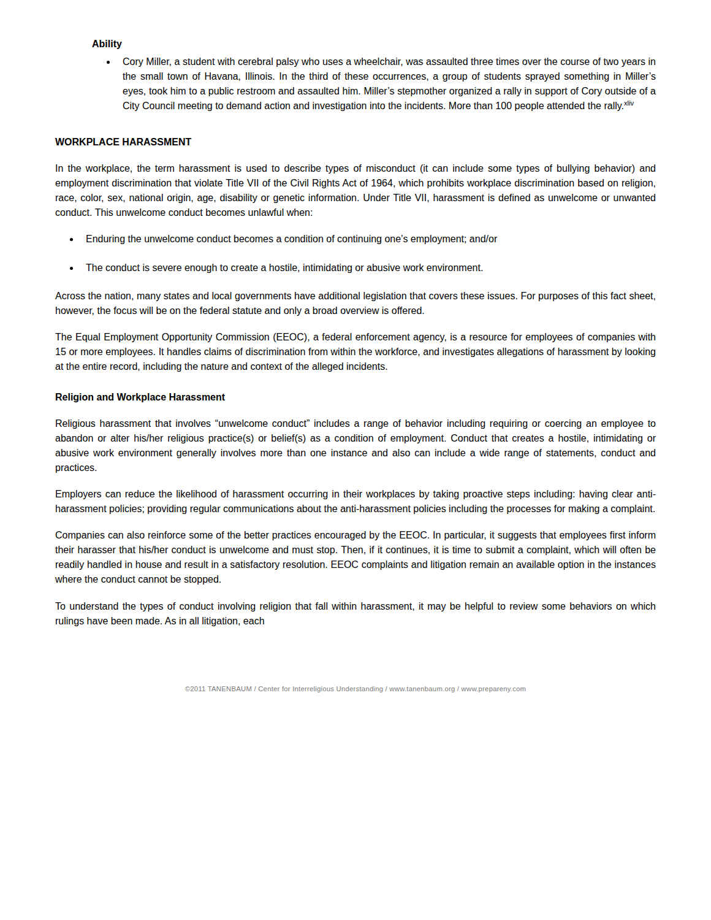Ability
Cory Miller, a student with cerebral palsy who uses a wheelchair, was assaulted three times over the course of two years in the small town of Havana, Illinois. In the third of these occurrences, a group of students sprayed something in Miller’s eyes, took him to a public restroom and assaulted him. Miller’s stepmother organized a rally in support of Cory outside of a City Council meeting to demand action and investigation into the incidents. More than 100 people attended the rally.xliv
WORKPLACE HARASSMENT
In the workplace, the term harassment is used to describe types of misconduct (it can include some types of bullying behavior) and employment discrimination that violate Title VII of the Civil Rights Act of 1964, which prohibits workplace discrimination based on religion, race, color, sex, national origin, age, disability or genetic information. Under Title VII, harassment is defined as unwelcome or unwanted conduct. This unwelcome conduct becomes unlawful when:
Enduring the unwelcome conduct becomes a condition of continuing one’s employment; and/or
The conduct is severe enough to create a hostile, intimidating or abusive work environment.
Across the nation, many states and local governments have additional legislation that covers these issues. For purposes of this fact sheet, however, the focus will be on the federal statute and only a broad overview is offered.
The Equal Employment Opportunity Commission (EEOC), a federal enforcement agency, is a resource for employees of companies with 15 or more employees. It handles claims of discrimination from within the workforce, and investigates allegations of harassment by looking at the entire record, including the nature and context of the alleged incidents.
Religion and Workplace Harassment
Religious harassment that involves “unwelcome conduct” includes a range of behavior including requiring or coercing an employee to abandon or alter his/her religious practice(s) or belief(s) as a condition of employment. Conduct that creates a hostile, intimidating or abusive work environment generally involves more than one instance and also can include a wide range of statements, conduct and practices.
Employers can reduce the likelihood of harassment occurring in their workplaces by taking proactive steps including: having clear anti-harassment policies; providing regular communications about the anti-harassment policies including the processes for making a complaint.
Companies can also reinforce some of the better practices encouraged by the EEOC. In particular, it suggests that employees first inform their harasser that his/her conduct is unwelcome and must stop. Then, if it continues, it is time to submit a complaint, which will often be readily handled in house and result in a satisfactory resolution. EEOC complaints and litigation remain an available option in the instances where the conduct cannot be stopped.
To understand the types of conduct involving religion that fall within harassment, it may be helpful to review some behaviors on which rulings have been made. As in all litigation, each
©2011 TANENBAUM / Center for Interreligious Understanding / www.tanenbaum.org / www.prepareny.com